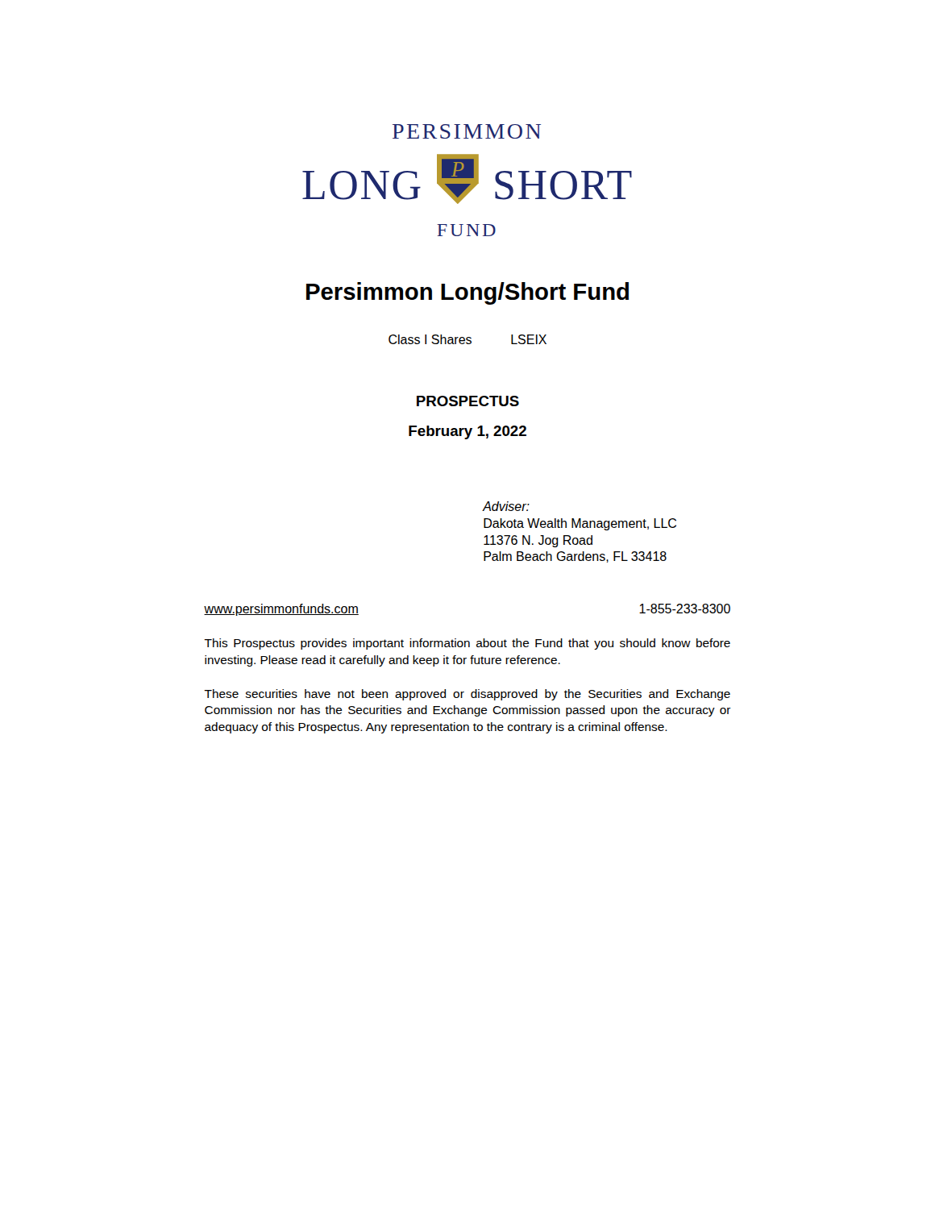Persimmon
Long P Short
Fund
Persimmon Long/Short Fund
Class I Shares LSEIX
PROSPECTUS
February 1, 2022
Adviser:
Dakota Wealth Management, LLC
11376 N. Jog Road
Palm Beach Gardens, FL 33418
www.persimmonfunds.com 1-855-233-8300
This Prospectus provides important information about the Fund that you should know before investing. Please read it carefully and keep it for future reference.
These securities have not been approved or disapproved by the Securities and Exchange Commission nor has the Securities and Exchange Commission passed upon the accuracy or adequacy of this Prospectus. Any representation to the contrary is a criminal offense.